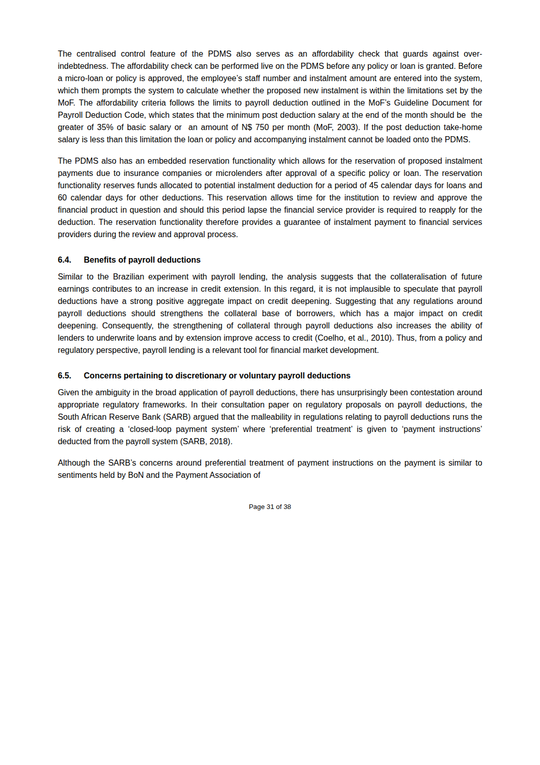The centralised control feature of the PDMS also serves as an affordability check that guards against over-indebtedness. The affordability check can be performed live on the PDMS before any policy or loan is granted. Before a micro-loan or policy is approved, the employee’s staff number and instalment amount are entered into the system, which them prompts the system to calculate whether the proposed new instalment is within the limitations set by the MoF. The affordability criteria follows the limits to payroll deduction outlined in the MoF’s Guideline Document for Payroll Deduction Code, which states that the minimum post deduction salary at the end of the month should be the greater of 35% of basic salary or an amount of N$ 750 per month (MoF, 2003). If the post deduction take-home salary is less than this limitation the loan or policy and accompanying instalment cannot be loaded onto the PDMS.
The PDMS also has an embedded reservation functionality which allows for the reservation of proposed instalment payments due to insurance companies or microlenders after approval of a specific policy or loan. The reservation functionality reserves funds allocated to potential instalment deduction for a period of 45 calendar days for loans and 60 calendar days for other deductions. This reservation allows time for the institution to review and approve the financial product in question and should this period lapse the financial service provider is required to reapply for the deduction. The reservation functionality therefore provides a guarantee of instalment payment to financial services providers during the review and approval process.
6.4. Benefits of payroll deductions
Similar to the Brazilian experiment with payroll lending, the analysis suggests that the collateralisation of future earnings contributes to an increase in credit extension. In this regard, it is not implausible to speculate that payroll deductions have a strong positive aggregate impact on credit deepening. Suggesting that any regulations around payroll deductions should strengthens the collateral base of borrowers, which has a major impact on credit deepening. Consequently, the strengthening of collateral through payroll deductions also increases the ability of lenders to underwrite loans and by extension improve access to credit (Coelho, et al., 2010). Thus, from a policy and regulatory perspective, payroll lending is a relevant tool for financial market development.
6.5. Concerns pertaining to discretionary or voluntary payroll deductions
Given the ambiguity in the broad application of payroll deductions, there has unsurprisingly been contestation around appropriate regulatory frameworks. In their consultation paper on regulatory proposals on payroll deductions, the South African Reserve Bank (SARB) argued that the malleability in regulations relating to payroll deductions runs the risk of creating a ‘closed-loop payment system’ where ‘preferential treatment’ is given to ‘payment instructions’ deducted from the payroll system (SARB, 2018).
Although the SARB’s concerns around preferential treatment of payment instructions on the payment is similar to sentiments held by BoN and the Payment Association of
Page 31 of 38